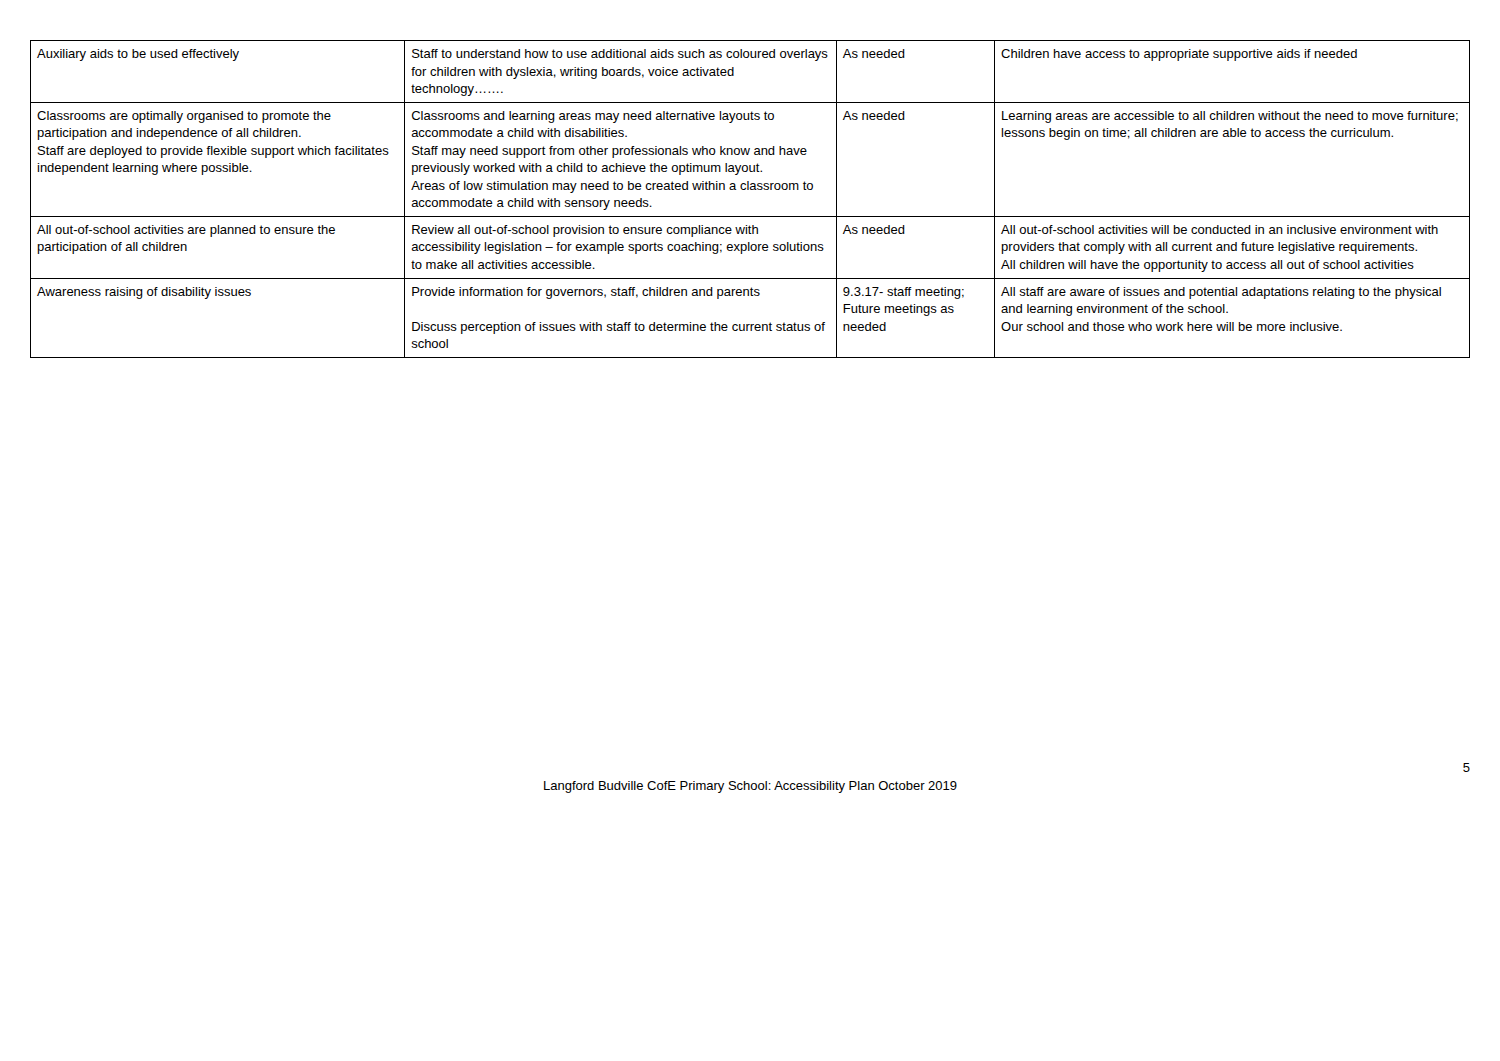| Auxiliary aids to be used effectively | Staff to understand how to use additional aids such as coloured overlays for children with dyslexia, writing boards, voice activated technology……. | As needed | Children have access to appropriate supportive aids if needed |
| Classrooms are optimally organised to promote the participation and independence of all children. Staff are deployed to provide flexible support which facilitates independent learning where possible. | Classrooms and learning areas may need alternative layouts to accommodate a child with disabilities. Staff may need support from other professionals who know and have previously worked with a child to achieve the optimum layout. Areas of low stimulation may need to be created within a classroom to accommodate a child with sensory needs. | As needed | Learning areas are accessible to all children without the need to move furniture; lessons begin on time; all children are able to access the curriculum. |
| All out-of-school activities are planned to ensure the participation of all children | Review all out-of-school provision to ensure compliance with accessibility legislation – for example sports coaching; explore solutions to make all activities accessible. | As needed | All out-of-school activities will be conducted in an inclusive environment with providers that comply with all current and future legislative requirements. All children will have the opportunity to access all out of school activities |
| Awareness raising of disability issues | Provide information for governors, staff, children and parents Discuss perception of issues with staff to determine the current status of school | 9.3.17- staff meeting; Future meetings as needed | All staff are aware of issues and potential adaptations relating to the physical and learning environment of the school. Our school and those who work here will be more inclusive. |
5
Langford Budville CofE Primary School: Accessibility Plan October 2019